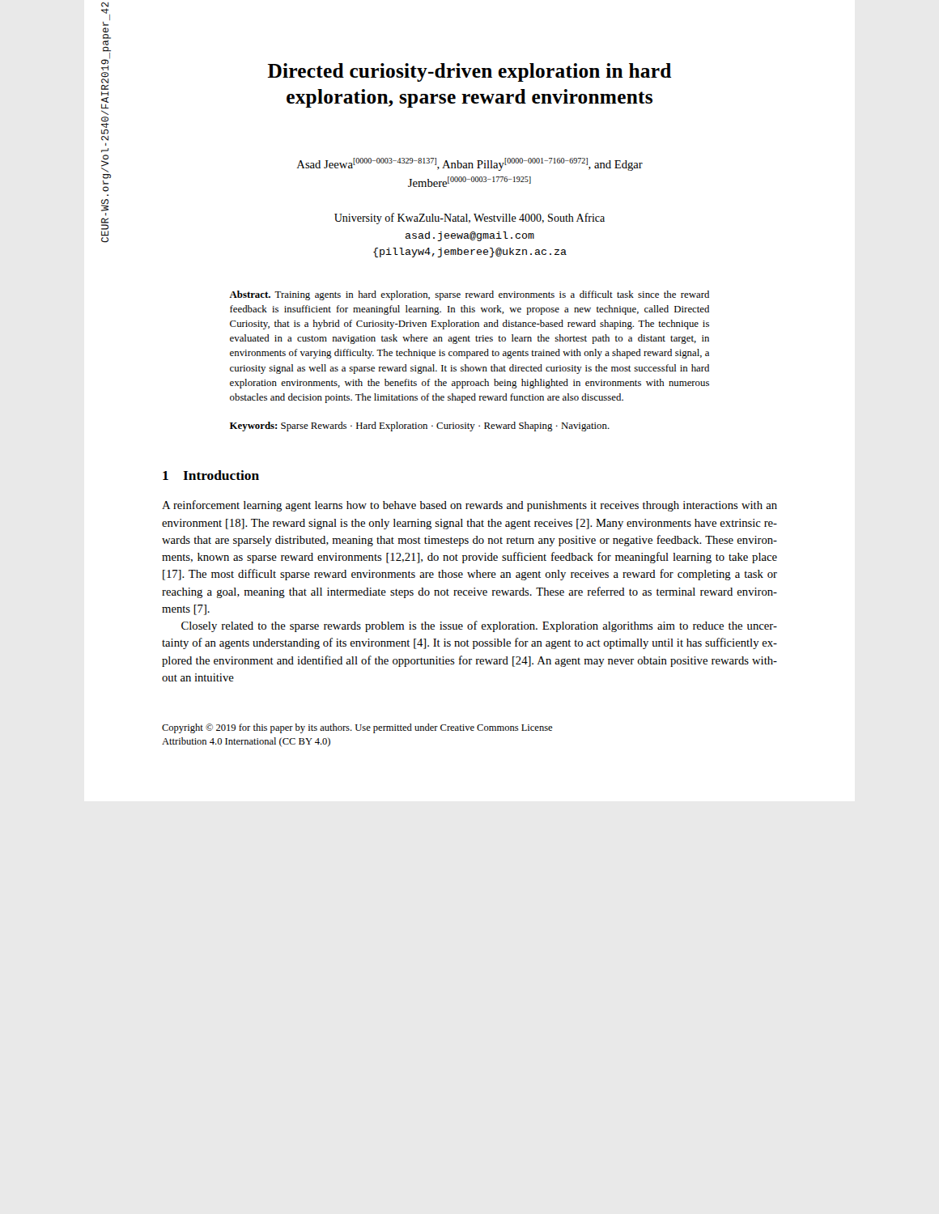CEUR-WS.org/Vol-2540/FAIR2019_paper_42.pdf
Directed curiosity-driven exploration in hard
exploration, sparse reward environments
Asad Jeewa[0000−0003−4329−8137], Anban Pillay[0000−0001−7160−6972], and Edgar
Jembere[0000−0003−1776−1925]
University of KwaZulu-Natal, Westville 4000, South Africa
asad.jeewa@gmail.com
{pillayw4,jemberee}@ukzn.ac.za
Abstract. Training agents in hard exploration, sparse reward environments is a difficult task since the reward feedback is insufficient for meaningful learning. In this work, we propose a new technique, called Directed Curiosity, that is a hybrid of Curiosity-Driven Exploration and distance-based reward shaping. The technique is evaluated in a custom navigation task where an agent tries to learn the shortest path to a distant target, in environments of varying difficulty. The technique is compared to agents trained with only a shaped reward signal, a curiosity signal as well as a sparse reward signal. It is shown that directed curiosity is the most successful in hard exploration environments, with the benefits of the approach being highlighted in environments with numerous obstacles and decision points. The limitations of the shaped reward function are also discussed.
Keywords: Sparse Rewards · Hard Exploration · Curiosity · Reward Shaping · Navigation.
1 Introduction
A reinforcement learning agent learns how to behave based on rewards and punishments it receives through interactions with an environment [18]. The reward signal is the only learning signal that the agent receives [2]. Many environments have extrinsic rewards that are sparsely distributed, meaning that most timesteps do not return any positive or negative feedback. These environments, known as sparse reward environments [12,21], do not provide sufficient feedback for meaningful learning to take place [17]. The most difficult sparse reward environments are those where an agent only receives a reward for completing a task or reaching a goal, meaning that all intermediate steps do not receive rewards. These are referred to as terminal reward environments [7].
Closely related to the sparse rewards problem is the issue of exploration. Exploration algorithms aim to reduce the uncertainty of an agents understanding of its environment [4]. It is not possible for an agent to act optimally until it has sufficiently explored the environment and identified all of the opportunities for reward [24]. An agent may never obtain positive rewards without an intuitive
Copyright © 2019 for this paper by its authors. Use permitted under Creative Commons License
Attribution 4.0 International (CC BY 4.0)